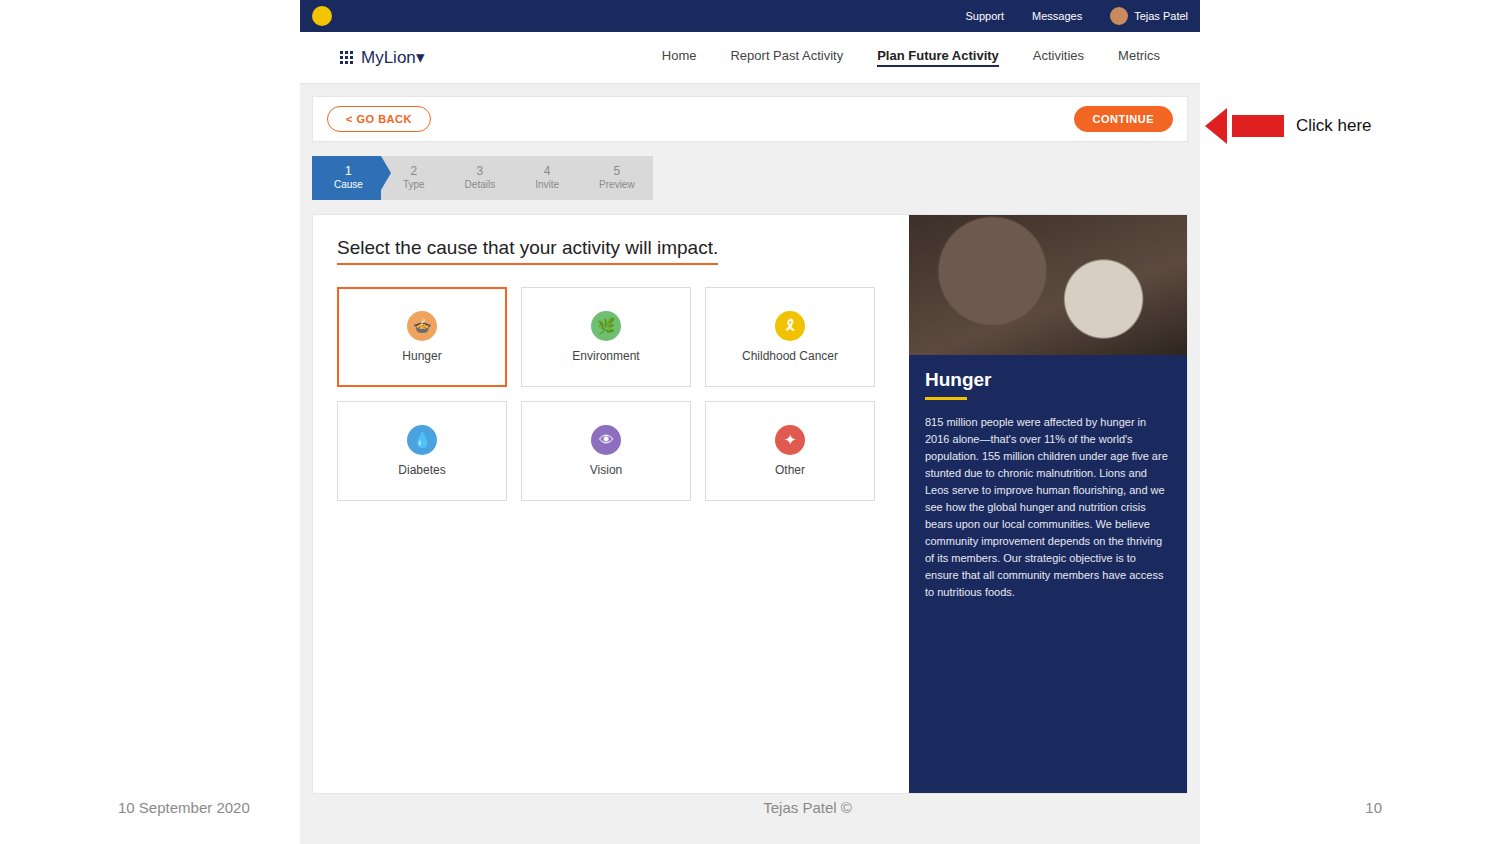Click here
Support Messages
Tejas Patel
MyLion▾
Home Report Past Activity Plan Future Activity Activities Metrics
< GO BACK CONTINUE
1 Cause
2 Type
3 Details
4 Invite
5 Preview
Select the cause that your activity will impact.
🍲 Hunger
🌿 Environment
🎗 Childhood Cancer
💧 Diabetes
👁 Vision
✦ Other
Hunger
815 million people were affected by hunger in 2016 alone—that's over 11% of the world's population. 155 million children under age five are stunted due to chronic malnutrition. Lions and Leos serve to improve human flourishing, and we see how the global hunger and nutrition crisis bears upon our local communities. We believe community improvement depends on the thriving of its members. Our strategic objective is to ensure that all community members have access to nutritious foods.
10 September 2020 Tejas Patel © 10